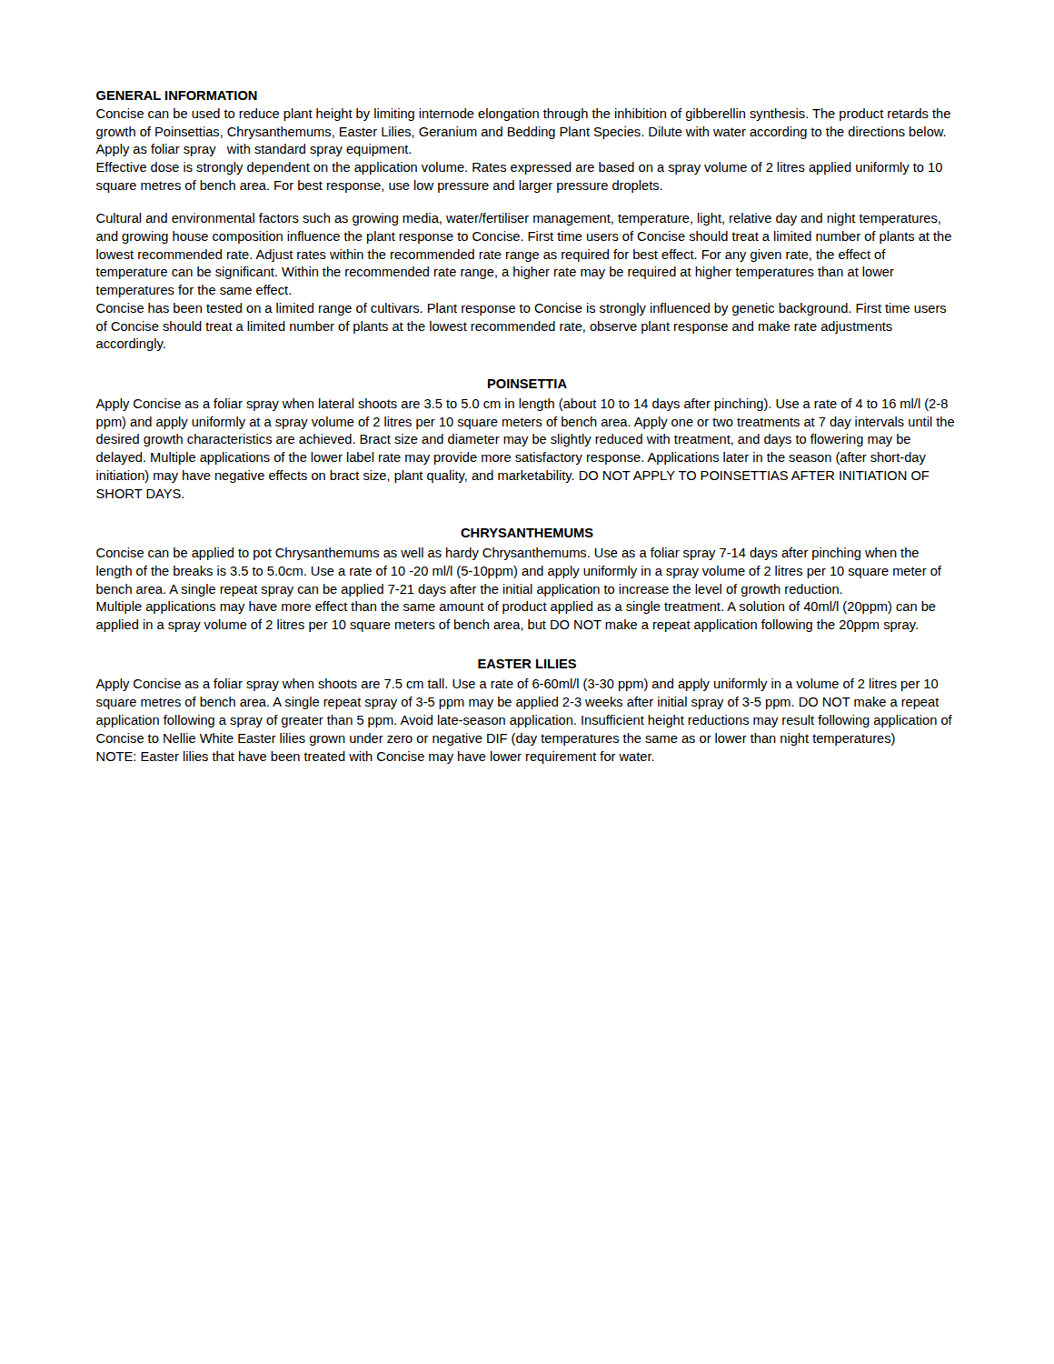GENERAL INFORMATION
Concise can be used to reduce plant height by limiting internode elongation through the inhibition of gibberellin synthesis. The product retards the growth of Poinsettias, Chrysanthemums, Easter Lilies, Geranium and Bedding Plant Species. Dilute with water according to the directions below. Apply as foliar spray with standard spray equipment.
Effective dose is strongly dependent on the application volume. Rates expressed are based on a spray volume of 2 litres applied uniformly to 10 square metres of bench area. For best response, use low pressure and larger pressure droplets.
Cultural and environmental factors such as growing media, water/fertiliser management, temperature, light, relative day and night temperatures, and growing house composition influence the plant response to Concise. First time users of Concise should treat a limited number of plants at the lowest recommended rate. Adjust rates within the recommended rate range as required for best effect. For any given rate, the effect of temperature can be significant. Within the recommended rate range, a higher rate may be required at higher temperatures than at lower temperatures for the same effect.
Concise has been tested on a limited range of cultivars. Plant response to Concise is strongly influenced by genetic background. First time users of Concise should treat a limited number of plants at the lowest recommended rate, observe plant response and make rate adjustments accordingly.
POINSETTIA
Apply Concise as a foliar spray when lateral shoots are 3.5 to 5.0 cm in length (about 10 to 14 days after pinching). Use a rate of 4 to 16 ml/l (2-8 ppm) and apply uniformly at a spray volume of 2 litres per 10 square meters of bench area. Apply one or two treatments at 7 day intervals until the desired growth characteristics are achieved. Bract size and diameter may be slightly reduced with treatment, and days to flowering may be delayed. Multiple applications of the lower label rate may provide more satisfactory response. Applications later in the season (after short-day initiation) may have negative effects on bract size, plant quality, and marketability. DO NOT APPLY TO POINSETTIAS AFTER INITIATION OF SHORT DAYS.
CHRYSANTHEMUMS
Concise can be applied to pot Chrysanthemums as well as hardy Chrysanthemums. Use as a foliar spray 7-14 days after pinching when the length of the breaks is 3.5 to 5.0cm. Use a rate of 10 -20 ml/l (5-10ppm) and apply uniformly in a spray volume of 2 litres per 10 square meter of bench area. A single repeat spray can be applied 7-21 days after the initial application to increase the level of growth reduction.
Multiple applications may have more effect than the same amount of product applied as a single treatment. A solution of 40ml/l (20ppm) can be applied in a spray volume of 2 litres per 10 square meters of bench area, but DO NOT make a repeat application following the 20ppm spray.
EASTER LILIES
Apply Concise as a foliar spray when shoots are 7.5 cm tall. Use a rate of 6-60ml/l (3-30 ppm) and apply uniformly in a volume of 2 litres per 10 square metres of bench area. A single repeat spray of 3-5 ppm may be applied 2-3 weeks after initial spray of 3-5 ppm. DO NOT make a repeat application following a spray of greater than 5 ppm. Avoid late-season application. Insufficient height reductions may result following application of Concise to Nellie White Easter lilies grown under zero or negative DIF (day temperatures the same as or lower than night temperatures)
NOTE: Easter lilies that have been treated with Concise may have lower requirement for water.